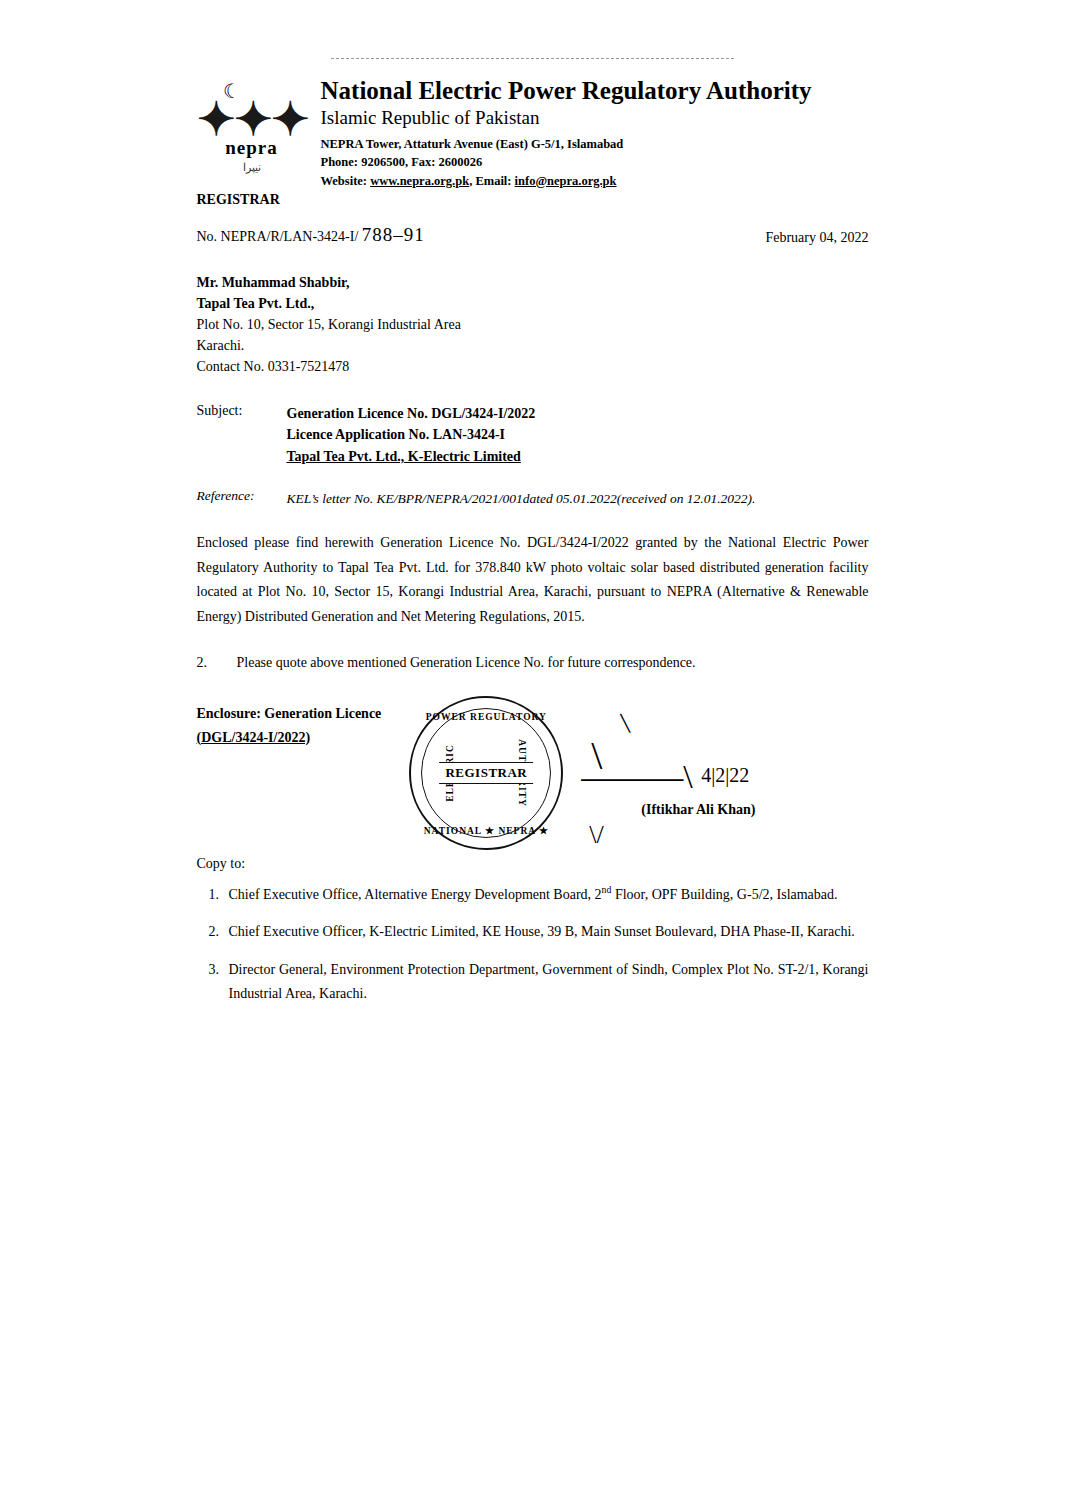☾ ✦✦✦ nepra نیپرا
National Electric Power Regulatory Authority
Islamic Republic of Pakistan
NEPRA Tower, Attaturk Avenue (East) G-5/1, Islamabad
Phone: 9206500, Fax: 2600026
Website: www.nepra.org.pk, Email: info@nepra.org.pk
REGISTRAR
No. NEPRA/R/LAN-3424-I/ 788–91
February 04, 2022
Mr. Muhammad Shabbir,
Tapal Tea Pvt. Ltd.,
Plot No. 10, Sector 15, Korangi Industrial Area
Karachi.
Contact No. 0331-7521478
Subject:
Generation Licence No. DGL/3424-I/2022
Licence Application No. LAN-3424-I
Tapal Tea Pvt. Ltd., K-Electric Limited
Reference:
KEL’s letter No. KE/BPR/NEPRA/2021/001dated 05.01.2022(received on 12.01.2022).
Enclosed please find herewith Generation Licence No. DGL/3424-I/2022 granted by the National Electric Power Regulatory Authority to Tapal Tea Pvt. Ltd. for 378.840 kW photo voltaic solar based distributed generation facility located at Plot No. 10, Sector 15, Korangi Industrial Area, Karachi, pursuant to NEPRA (Alternative & Renewable Energy) Distributed Generation and Net Metering Regulations, 2015.
2.
Please quote above mentioned Generation Licence No. for future correspondence.
Enclosure: Generation Licence
(DGL/3424-I/2022)
POWER REGULATORY
ELECTRIC
AUTHORITY
NATIONAL ★ NEPRA ★
REGISTRAR
\ \ ———\ 4|2|22 (Iftikhar Ali Khan) \/
Copy to:
Chief Executive Office, Alternative Energy Development Board, 2nd Floor, OPF Building, G-5/2, Islamabad.
Chief Executive Officer, K-Electric Limited, KE House, 39 B, Main Sunset Boulevard, DHA Phase-II, Karachi.
Director General, Environment Protection Department, Government of Sindh, Complex Plot No. ST-2/1, Korangi Industrial Area, Karachi.